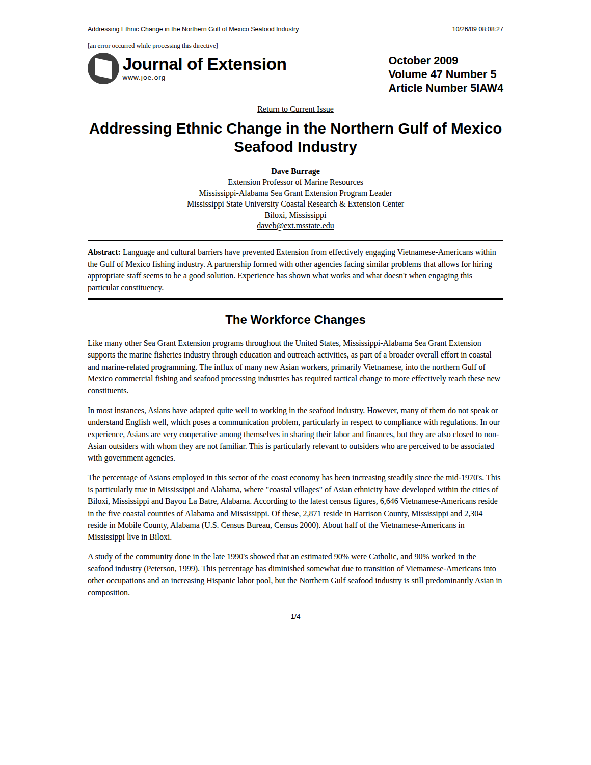Addressing Ethnic Change in the Northern Gulf of Mexico Seafood Industry 10/26/09 08:08:27
[an error occurred while processing this directive]
Journal of Extension
www.joe.org
October 2009
Volume 47 Number 5
Article Number 5IAW4
Return to Current Issue
Addressing Ethnic Change in the Northern Gulf of Mexico Seafood Industry
Dave Burrage
Extension Professor of Marine Resources
Mississippi-Alabama Sea Grant Extension Program Leader
Mississippi State University Coastal Research & Extension Center
Biloxi, Mississippi
daveb@ext.msstate.edu
Abstract: Language and cultural barriers have prevented Extension from effectively engaging Vietnamese-Americans within the Gulf of Mexico fishing industry. A partnership formed with other agencies facing similar problems that allows for hiring appropriate staff seems to be a good solution. Experience has shown what works and what doesn't when engaging this particular constituency.
The Workforce Changes
Like many other Sea Grant Extension programs throughout the United States, Mississippi-Alabama Sea Grant Extension supports the marine fisheries industry through education and outreach activities, as part of a broader overall effort in coastal and marine-related programming. The influx of many new Asian workers, primarily Vietnamese, into the northern Gulf of Mexico commercial fishing and seafood processing industries has required tactical change to more effectively reach these new constituents.
In most instances, Asians have adapted quite well to working in the seafood industry. However, many of them do not speak or understand English well, which poses a communication problem, particularly in respect to compliance with regulations. In our experience, Asians are very cooperative among themselves in sharing their labor and finances, but they are also closed to non-Asian outsiders with whom they are not familiar. This is particularly relevant to outsiders who are perceived to be associated with government agencies.
The percentage of Asians employed in this sector of the coast economy has been increasing steadily since the mid-1970's. This is particularly true in Mississippi and Alabama, where "coastal villages" of Asian ethnicity have developed within the cities of Biloxi, Mississippi and Bayou La Batre, Alabama. According to the latest census figures, 6,646 Vietnamese-Americans reside in the five coastal counties of Alabama and Mississippi. Of these, 2,871 reside in Harrison County, Mississippi and 2,304 reside in Mobile County, Alabama (U.S. Census Bureau, Census 2000). About half of the Vietnamese-Americans in Mississippi live in Biloxi.
A study of the community done in the late 1990's showed that an estimated 90% were Catholic, and 90% worked in the seafood industry (Peterson, 1999). This percentage has diminished somewhat due to transition of Vietnamese-Americans into other occupations and an increasing Hispanic labor pool, but the Northern Gulf seafood industry is still predominantly Asian in composition.
1/4